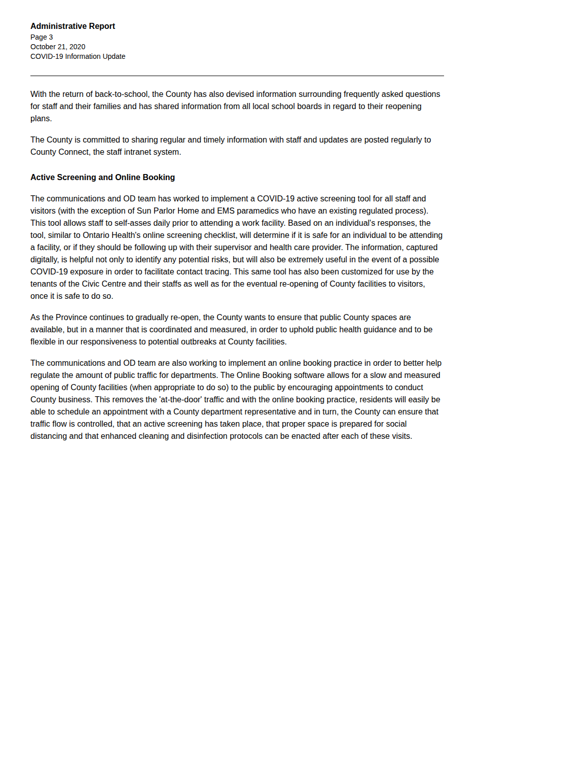Administrative Report
Page 3
October 21, 2020
COVID-19 Information Update
With the return of back-to-school, the County has also devised information surrounding frequently asked questions for staff and their families and has shared information from all local school boards in regard to their reopening plans.
The County is committed to sharing regular and timely information with staff and updates are posted regularly to County Connect, the staff intranet system.
Active Screening and Online Booking
The communications and OD team has worked to implement a COVID-19 active screening tool for all staff and visitors (with the exception of Sun Parlor Home and EMS paramedics who have an existing regulated process). This tool allows staff to self-asses daily prior to attending a work facility. Based on an individual's responses, the tool, similar to Ontario Health's online screening checklist, will determine if it is safe for an individual to be attending a facility, or if they should be following up with their supervisor and health care provider. The information, captured digitally, is helpful not only to identify any potential risks, but will also be extremely useful in the event of a possible COVID-19 exposure in order to facilitate contact tracing. This same tool has also been customized for use by the tenants of the Civic Centre and their staffs as well as for the eventual re-opening of County facilities to visitors, once it is safe to do so.
As the Province continues to gradually re-open, the County wants to ensure that public County spaces are available, but in a manner that is coordinated and measured, in order to uphold public health guidance and to be flexible in our responsiveness to potential outbreaks at County facilities.
The communications and OD team are also working to implement an online booking practice in order to better help regulate the amount of public traffic for departments. The Online Booking software allows for a slow and measured opening of County facilities (when appropriate to do so) to the public by encouraging appointments to conduct County business. This removes the 'at-the-door' traffic and with the online booking practice, residents will easily be able to schedule an appointment with a County department representative and in turn, the County can ensure that traffic flow is controlled, that an active screening has taken place, that proper space is prepared for social distancing and that enhanced cleaning and disinfection protocols can be enacted after each of these visits.